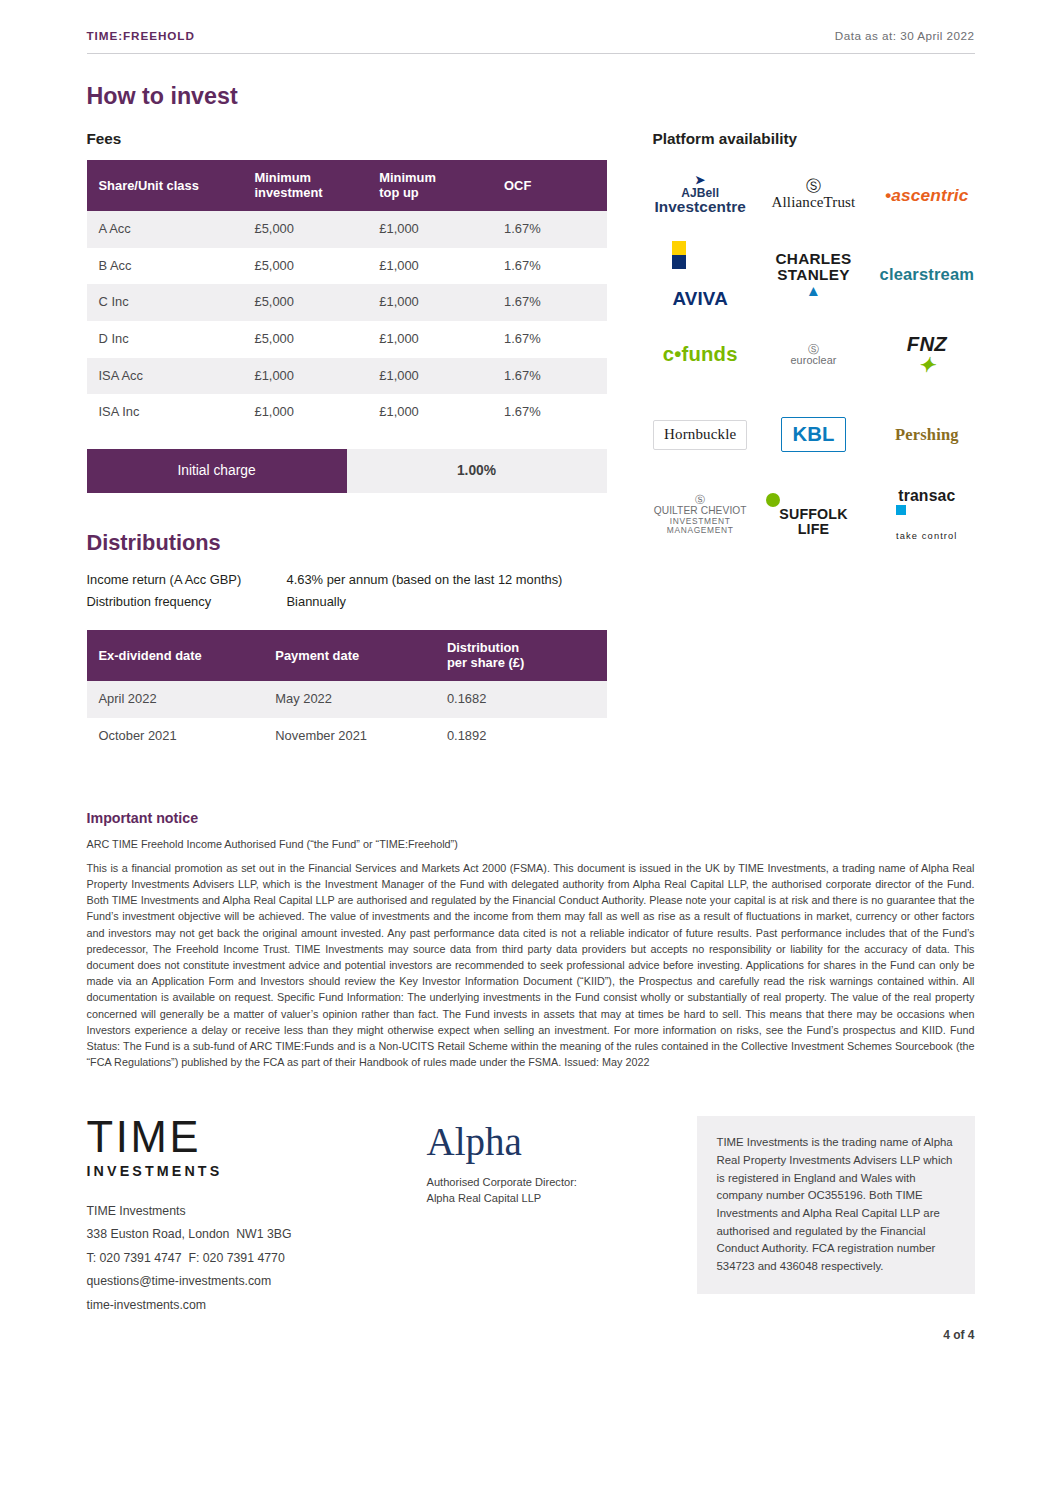TIME:FREEHOLD
Data as at: 30 April 2022
How to invest
Fees
| Share/Unit class | Minimum investment | Minimum top up | OCF |
| --- | --- | --- | --- |
| A Acc | £5,000 | £1,000 | 1.67% |
| B Acc | £5,000 | £1,000 | 1.67% |
| C Inc | £5,000 | £1,000 | 1.67% |
| D Inc | £5,000 | £1,000 | 1.67% |
| ISA Acc | £1,000 | £1,000 | 1.67% |
| ISA Inc | £1,000 | £1,000 | 1.67% |
Initial charge
1.00%
Distributions
Income return (A Acc GBP)
4.63% per annum (based on the last 12 months)
Distribution frequency
Biannually
| Ex-dividend date | Payment date | Distribution per share (£) |
| --- | --- | --- |
| April 2022 | May 2022 | 0.1682 |
| October 2021 | November 2021 | 0.1892 |
Platform availability
➤AJBell
Investcentre
Ⓢ AllianceTrust
•ascentric
AVIVA
CHARLES
STANLEY▲
clearstream
c•funds
Ⓢ
euroclear
FNZ✦
Hornbuckle
KBL
Pershing
Ⓢ
QUILTER CHEVIOT
INVESTMENT MANAGEMENT
SUFFOLK LIFE
transac
take control
Important notice
ARC TIME Freehold Income Authorised Fund (“the Fund” or “TIME:Freehold”)
This is a financial promotion as set out in the Financial Services and Markets Act 2000 (FSMA). This document is issued in the UK by TIME Investments, a trading name of Alpha Real Property Investments Advisers LLP, which is the Investment Manager of the Fund with delegated authority from Alpha Real Capital LLP, the authorised corporate director of the Fund. Both TIME Investments and Alpha Real Capital LLP are authorised and regulated by the Financial Conduct Authority. Please note your capital is at risk and there is no guarantee that the Fund’s investment objective will be achieved. The value of investments and the income from them may fall as well as rise as a result of fluctuations in market, currency or other factors and investors may not get back the original amount invested. Any past performance data cited is not a reliable indicator of future results. Past performance includes that of the Fund’s predecessor, The Freehold Income Trust. TIME Investments may source data from third party data providers but accepts no responsibility or liability for the accuracy of data. This document does not constitute investment advice and potential investors are recommended to seek professional advice before investing. Applications for shares in the Fund can only be made via an Application Form and Investors should review the Key Investor Information Document (“KIID”), the Prospectus and carefully read the risk warnings contained within. All documentation is available on request. Specific Fund Information: The underlying investments in the Fund consist wholly or substantially of real property. The value of the real property concerned will generally be a matter of valuer’s opinion rather than fact. The Fund invests in assets that may at times be hard to sell. This means that there may be occasions when Investors experience a delay or receive less than they might otherwise expect when selling an investment. For more information on risks, see the Fund’s prospectus and KIID. Fund Status: The Fund is a sub-fund of ARC TIME:Funds and is a Non-UCITS Retail Scheme within the meaning of the rules contained in the Collective Investment Schemes Sourcebook (the “FCA Regulations”) published by the FCA as part of their Handbook of rules made under the FSMA. Issued: May 2022
TIME INVESTMENTS
TIME Investments
338 Euston Road, London NW1 3BG
T: 020 7391 4747 F: 020 7391 4770
questions@time-investments.com
time-investments.com
Alpha
Authorised Corporate Director:
Alpha Real Capital LLP
TIME Investments is the trading name of Alpha Real Property Investments Advisers LLP which is registered in England and Wales with company number OC355196. Both TIME Investments and Alpha Real Capital LLP are authorised and regulated by the Financial Conduct Authority. FCA registration number 534723 and 436048 respectively.
4 of 4